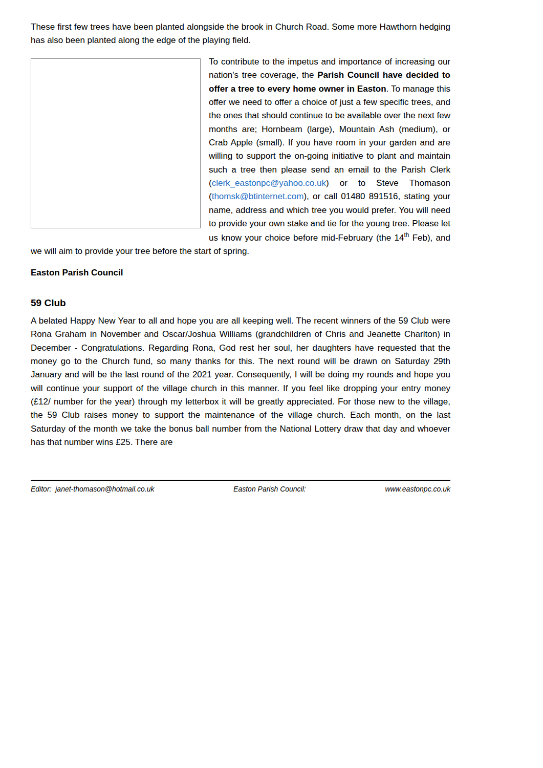These first few trees have been planted alongside the brook in Church Road. Some more Hawthorn hedging has also been planted along the edge of the playing field.
To contribute to the impetus and importance of increasing our nation's tree coverage, the Parish Council have decided to offer a tree to every home owner in Easton. To manage this offer we need to offer a choice of just a few specific trees, and the ones that should continue to be available over the next few months are; Hornbeam (large), Mountain Ash (medium), or Crab Apple (small). If you have room in your garden and are willing to support the on-going initiative to plant and maintain such a tree then please send an email to the Parish Clerk (clerk_eastonpc@yahoo.co.uk) or to Steve Thomason (thomsk@btinternet.com), or call 01480 891516, stating your name, address and which tree you would prefer. You will need to provide your own stake and tie for the young tree. Please let us know your choice before mid-February (the 14th Feb), and we will aim to provide your tree before the start of spring.
Easton Parish Council
59 Club
A belated Happy New Year to all and hope you are all keeping well. The recent winners of the 59 Club were Rona Graham in November and Oscar/Joshua Williams (grandchildren of Chris and Jeanette Charlton) in December - Congratulations. Regarding Rona, God rest her soul, her daughters have requested that the money go to the Church fund, so many thanks for this. The next round will be drawn on Saturday 29th January and will be the last round of the 2021 year. Consequently, I will be doing my rounds and hope you will continue your support of the village church in this manner. If you feel like dropping your entry money (£12/ number for the year) through my letterbox it will be greatly appreciated. For those new to the village, the 59 Club raises money to support the maintenance of the village church. Each month, on the last Saturday of the month we take the bonus ball number from the National Lottery draw that day and whoever has that number wins £25. There are
Editor: janet-thomason@hotmail.co.uk Easton Parish Council: www.eastonpc.co.uk